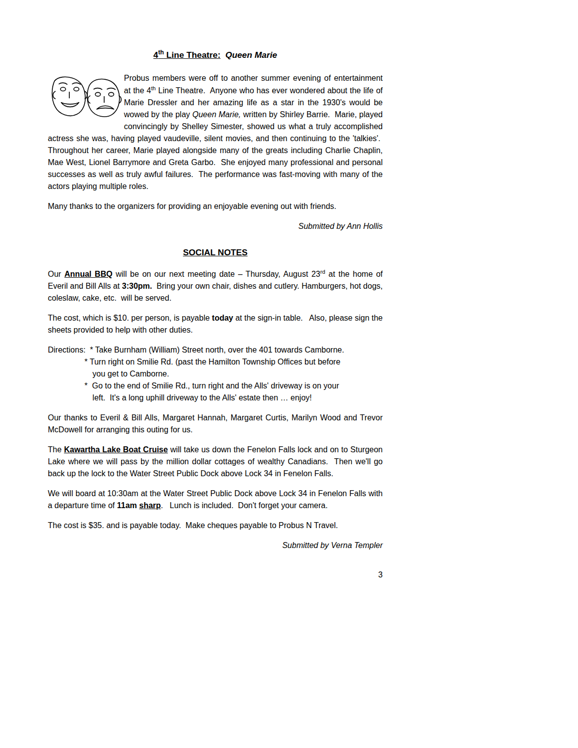4th Line Theatre: Queen Marie
Probus members were off to another summer evening of entertainment at the 4th Line Theatre. Anyone who has ever wondered about the life of Marie Dressler and her amazing life as a star in the 1930's would be wowed by the play Queen Marie, written by Shirley Barrie. Marie, played convincingly by Shelley Simester, showed us what a truly accomplished actress she was, having played vaudeville, silent movies, and then continuing to the 'talkies'. Throughout her career, Marie played alongside many of the greats including Charlie Chaplin, Mae West, Lionel Barrymore and Greta Garbo. She enjoyed many professional and personal successes as well as truly awful failures. The performance was fast-moving with many of the actors playing multiple roles.
Many thanks to the organizers for providing an enjoyable evening out with friends.
Submitted by Ann Hollis
SOCIAL NOTES
Our Annual BBQ will be on our next meeting date – Thursday, August 23rd at the home of Everil and Bill Alls at 3:30pm. Bring your own chair, dishes and cutlery. Hamburgers, hot dogs, coleslaw, cake, etc. will be served.
The cost, which is $10. per person, is payable today at the sign-in table. Also, please sign the sheets provided to help with other duties.
Directions: * Take Burnham (William) Street north, over the 401 towards Camborne. * Turn right on Smilie Rd. (past the Hamilton Township Offices but before you get to Camborne. * Go to the end of Smilie Rd., turn right and the Alls' driveway is on your left. It's a long uphill driveway to the Alls' estate then … enjoy!
Our thanks to Everil & Bill Alls, Margaret Hannah, Margaret Curtis, Marilyn Wood and Trevor McDowell for arranging this outing for us.
The Kawartha Lake Boat Cruise will take us down the Fenelon Falls lock and on to Sturgeon Lake where we will pass by the million dollar cottages of wealthy Canadians. Then we'll go back up the lock to the Water Street Public Dock above Lock 34 in Fenelon Falls.
We will board at 10:30am at the Water Street Public Dock above Lock 34 in Fenelon Falls with a departure time of 11am sharp. Lunch is included. Don't forget your camera.
The cost is $35. and is payable today. Make cheques payable to Probus N Travel.
Submitted by Verna Templer
3